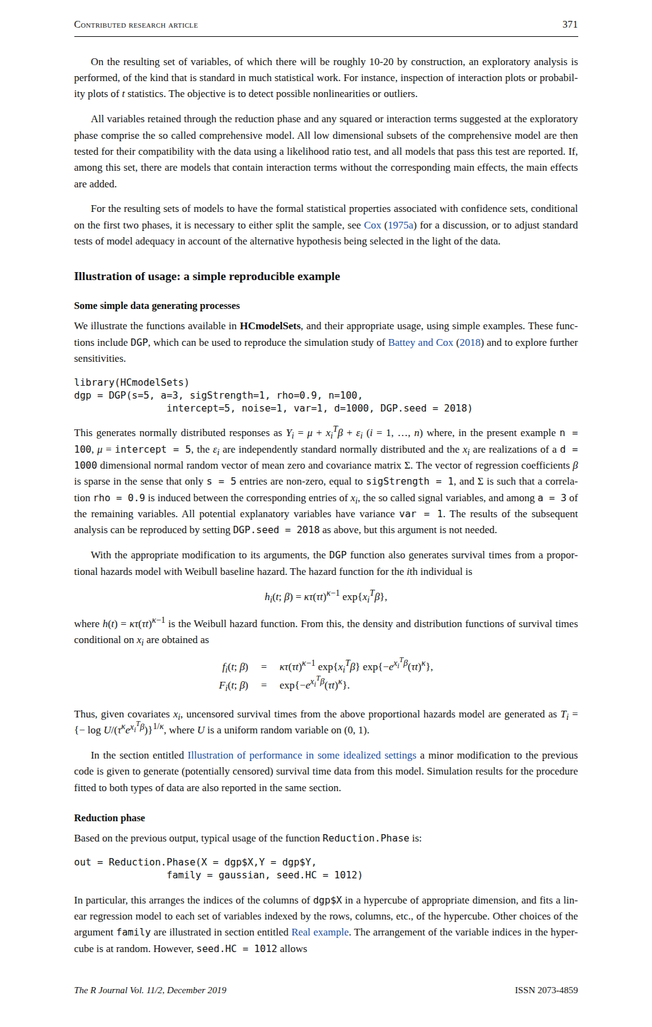Contributed research article
371
On the resulting set of variables, of which there will be roughly 10-20 by construction, an exploratory analysis is performed, of the kind that is standard in much statistical work. For instance, inspection of interaction plots or probability plots of t statistics. The objective is to detect possible nonlinearities or outliers.
All variables retained through the reduction phase and any squared or interaction terms suggested at the exploratory phase comprise the so called comprehensive model. All low dimensional subsets of the comprehensive model are then tested for their compatibility with the data using a likelihood ratio test, and all models that pass this test are reported. If, among this set, there are models that contain interaction terms without the corresponding main effects, the main effects are added.
For the resulting sets of models to have the formal statistical properties associated with confidence sets, conditional on the first two phases, it is necessary to either split the sample, see Cox (1975a) for a discussion, or to adjust standard tests of model adequacy in account of the alternative hypothesis being selected in the light of the data.
Illustration of usage: a simple reproducible example
Some simple data generating processes
We illustrate the functions available in HCmodelSets, and their appropriate usage, using simple examples. These functions include DGP, which can be used to reproduce the simulation study of Battey and Cox (2018) and to explore further sensitivities.
library(HCmodelSets)
dgp = DGP(s=5, a=3, sigStrength=1, rho=0.9, n=100,
                intercept=5, noise=1, var=1, d=1000, DGP.seed = 2018)
This generates normally distributed responses as Yi = μ + xiTβ + εi (i = 1, …, n) where, in the present example n = 100, μ = intercept = 5, the εi are independently standard normally distributed and the xi are realizations of a d = 1000 dimensional normal random vector of mean zero and covariance matrix Σ. The vector of regression coefficients β is sparse in the sense that only s = 5 entries are non-zero, equal to sigStrength = 1, and Σ is such that a correlation rho = 0.9 is induced between the corresponding entries of xi, the so called signal variables, and among a = 3 of the remaining variables. All potential explanatory variables have variance var = 1. The results of the subsequent analysis can be reproduced by setting DGP.seed = 2018 as above, but this argument is not needed.
With the appropriate modification to its arguments, the DGP function also generates survival times from a proportional hazards model with Weibull baseline hazard. The hazard function for the ith individual is
hi(t; β) = κτ(τt)κ−1 exp{xiTβ},
where h(t) = κτ(τt)κ−1 is the Weibull hazard function. From this, the density and distribution functions of survival times conditional on xi are obtained as
| f i ( t ; β ) | = | κτ ( τt ) κ −1 exp{ x i T β } exp{− e x i T β ( τt ) κ }, |
| F i ( t ; β ) | = | exp{− e x i T β ( τt ) κ }. |
Thus, given covariates xi, uncensored survival times from the above proportional hazards model are generated as Ti = {− log U/(τκexiTβ)}1/κ, where U is a uniform random variable on (0, 1).
In the section entitled Illustration of performance in some idealized settings a minor modification to the previous code is given to generate (potentially censored) survival time data from this model. Simulation results for the procedure fitted to both types of data are also reported in the same section.
Reduction phase
Based on the previous output, typical usage of the function Reduction.Phase is:
out = Reduction.Phase(X = dgp$X,Y = dgp$Y,
                family = gaussian, seed.HC = 1012)
In particular, this arranges the indices of the columns of dgp$X in a hypercube of appropriate dimension, and fits a linear regression model to each set of variables indexed by the rows, columns, etc., of the hypercube. Other choices of the argument family are illustrated in section entitled Real example. The arrangement of the variable indices in the hypercube is at random. However, seed.HC = 1012 allows
The R Journal Vol. 11/2, December 2019
ISSN 2073-4859